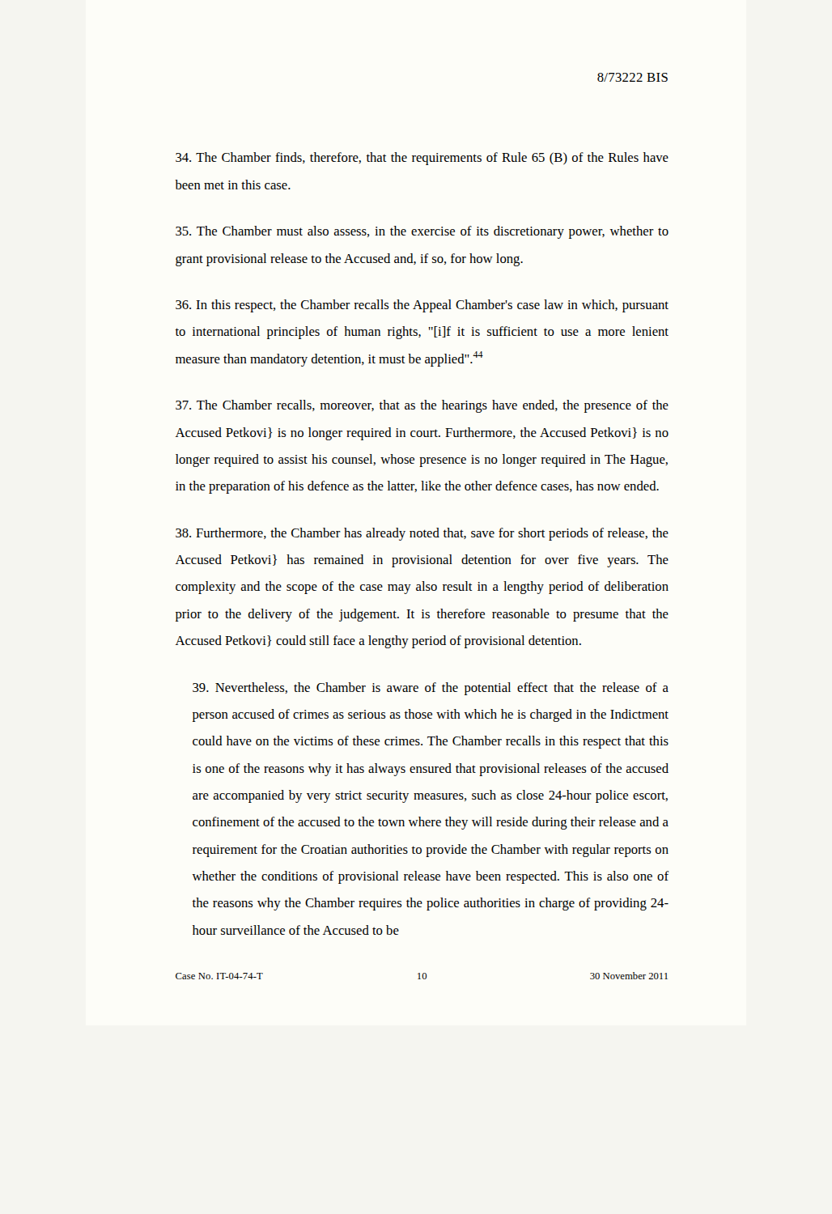8/73222 BIS
34. The Chamber finds, therefore, that the requirements of Rule 65 (B) of the Rules have been met in this case.
35. The Chamber must also assess, in the exercise of its discretionary power, whether to grant provisional release to the Accused and, if so, for how long.
36. In this respect, the Chamber recalls the Appeal Chamber's case law in which, pursuant to international principles of human rights, "[i]f it is sufficient to use a more lenient measure than mandatory detention, it must be applied".44
37. The Chamber recalls, moreover, that as the hearings have ended, the presence of the Accused Petkovi} is no longer required in court. Furthermore, the Accused Petkovi} is no longer required to assist his counsel, whose presence is no longer required in The Hague, in the preparation of his defence as the latter, like the other defence cases, has now ended.
38. Furthermore, the Chamber has already noted that, save for short periods of release, the Accused Petkovi} has remained in provisional detention for over five years. The complexity and the scope of the case may also result in a lengthy period of deliberation prior to the delivery of the judgement. It is therefore reasonable to presume that the Accused Petkovi} could still face a lengthy period of provisional detention.
39. Nevertheless, the Chamber is aware of the potential effect that the release of a person accused of crimes as serious as those with which he is charged in the Indictment could have on the victims of these crimes. The Chamber recalls in this respect that this is one of the reasons why it has always ensured that provisional releases of the accused are accompanied by very strict security measures, such as close 24-hour police escort, confinement of the accused to the town where they will reside during their release and a requirement for the Croatian authorities to provide the Chamber with regular reports on whether the conditions of provisional release have been respected. This is also one of the reasons why the Chamber requires the police authorities in charge of providing 24-hour surveillance of the Accused to be
Case No. IT-04-74-T 10 30 November 2011